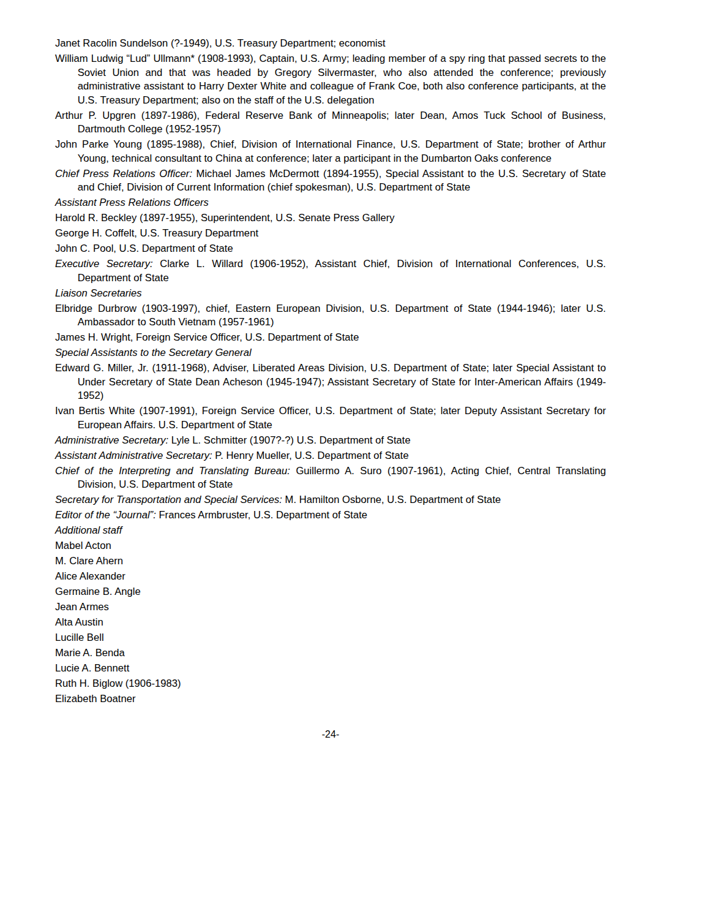Janet Racolin Sundelson (?-1949), U.S. Treasury Department; economist
William Ludwig “Lud” Ullmann* (1908-1993), Captain, U.S. Army; leading member of a spy ring that passed secrets to the Soviet Union and that was headed by Gregory Silvermaster, who also attended the conference; previously administrative assistant to Harry Dexter White and colleague of Frank Coe, both also conference participants, at the U.S. Treasury Department; also on the staff of the U.S. delegation
Arthur P. Upgren (1897-1986), Federal Reserve Bank of Minneapolis; later Dean, Amos Tuck School of Business, Dartmouth College (1952-1957)
John Parke Young (1895-1988), Chief, Division of International Finance, U.S. Department of State; brother of Arthur Young, technical consultant to China at conference; later a participant in the Dumbarton Oaks conference
Chief Press Relations Officer: Michael James McDermott (1894-1955), Special Assistant to the U.S. Secretary of State and Chief, Division of Current Information (chief spokesman), U.S. Department of State
Assistant Press Relations Officers
Harold R. Beckley (1897-1955), Superintendent, U.S. Senate Press Gallery
George H. Coffelt, U.S. Treasury Department
John C. Pool, U.S. Department of State
Executive Secretary: Clarke L. Willard (1906-1952), Assistant Chief, Division of International Conferences, U.S. Department of State
Liaison Secretaries
Elbridge Durbrow (1903-1997), chief, Eastern European Division, U.S. Department of State (1944-1946); later U.S. Ambassador to South Vietnam (1957-1961)
James H. Wright, Foreign Service Officer, U.S. Department of State
Special Assistants to the Secretary General
Edward G. Miller, Jr. (1911-1968), Adviser, Liberated Areas Division, U.S. Department of State; later Special Assistant to Under Secretary of State Dean Acheson (1945-1947); Assistant Secretary of State for Inter-American Affairs (1949-1952)
Ivan Bertis White (1907-1991), Foreign Service Officer, U.S. Department of State; later Deputy Assistant Secretary for European Affairs. U.S. Department of State
Administrative Secretary: Lyle L. Schmitter (1907?-?) U.S. Department of State
Assistant Administrative Secretary: P. Henry Mueller, U.S. Department of State
Chief of the Interpreting and Translating Bureau: Guillermo A. Suro (1907-1961), Acting Chief, Central Translating Division, U.S. Department of State
Secretary for Transportation and Special Services: M. Hamilton Osborne, U.S. Department of State
Editor of the “Journal”: Frances Armbruster, U.S. Department of State
Additional staff
Mabel Acton
M. Clare Ahern
Alice Alexander
Germaine B. Angle
Jean Armes
Alta Austin
Lucille Bell
Marie A. Benda
Lucie A. Bennett
Ruth H. Biglow (1906-1983)
Elizabeth Boatner
-24-